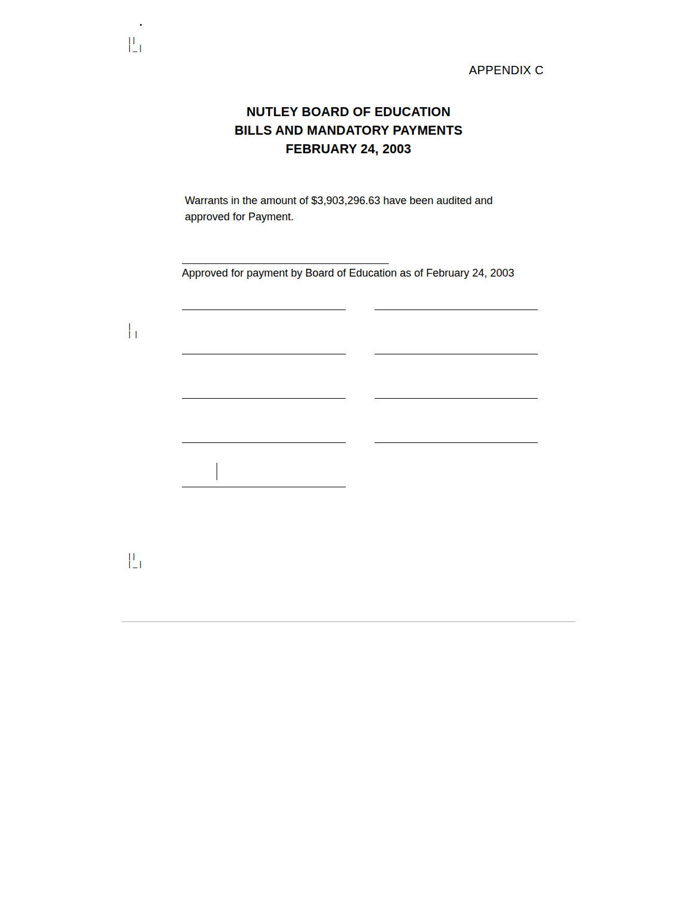| |
| _ | |
| | | |
| _ |
APPENDIX C
NUTLEY BOARD OF EDUCATION
BILLS AND MANDATORY PAYMENTS
FEBRUARY 24, 2003
Warrants in the amount of $3,903,296.63 have been audited and approved for Payment.
Approved for payment by Board of Education as of February 24, 2003